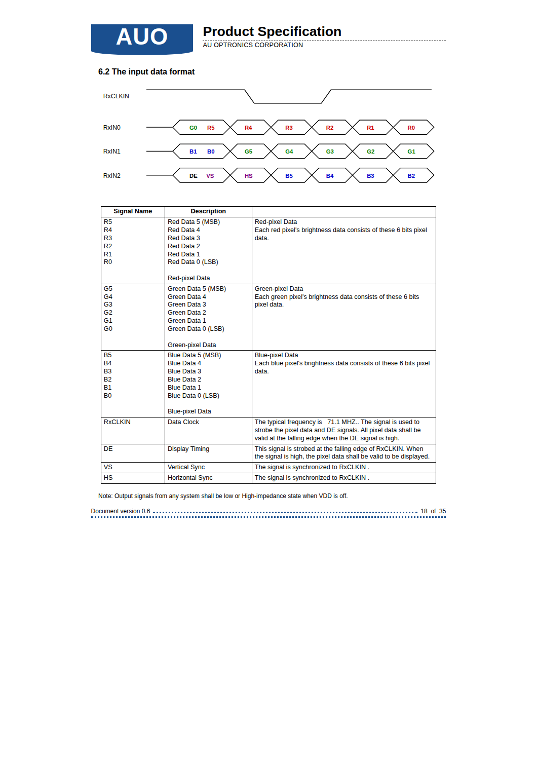AUO
Product Specification
AU OPTRONICS CORPORATION
6.2 The input data format
RxCLKIN RxIN0 RxIN1 RxIN2 G0 R5 R4 R3 R2 R1 R0 B1 B0 G5 G4 G3 G2 G1 DE VS HS B5 B4 B3 B2
| Signal Name | Description | |
| --- | --- | --- |
| R5 R4 R3 R2 R1 R0 | Red Data 5 (MSB) Red Data 4 Red Data 3 Red Data 2 Red Data 1 Red Data 0 (LSB) Red-pixel Data | Red-pixel Data Each red pixel's brightness data consists of these 6 bits pixel data. |
| G5 G4 G3 G2 G1 G0 | Green Data 5 (MSB) Green Data 4 Green Data 3 Green Data 2 Green Data 1 Green Data 0 (LSB) Green-pixel Data | Green-pixel Data Each green pixel's brightness data consists of these 6 bits pixel data. |
| B5 B4 B3 B2 B1 B0 | Blue Data 5 (MSB) Blue Data 4 Blue Data 3 Blue Data 2 Blue Data 1 Blue Data 0 (LSB) Blue-pixel Data | Blue-pixel Data Each blue pixel's brightness data consists of these 6 bits pixel data. |
| RxCLKIN | Data Clock | The typical frequency is 71.1 MHZ.. The signal is used to strobe the pixel data and DE signals. All pixel data shall be valid at the falling edge when the DE signal is high. |
| DE | Display Timing | This signal is strobed at the falling edge of RxCLKIN. When the signal is high, the pixel data shall be valid to be displayed. |
| VS | Vertical Sync | The signal is synchronized to RxCLKIN . |
| HS | Horizontal Sync | The signal is synchronized to RxCLKIN . |
Note: Output signals from any system shall be low or High-impedance state when VDD is off.
Document version 0.6 18 of 35